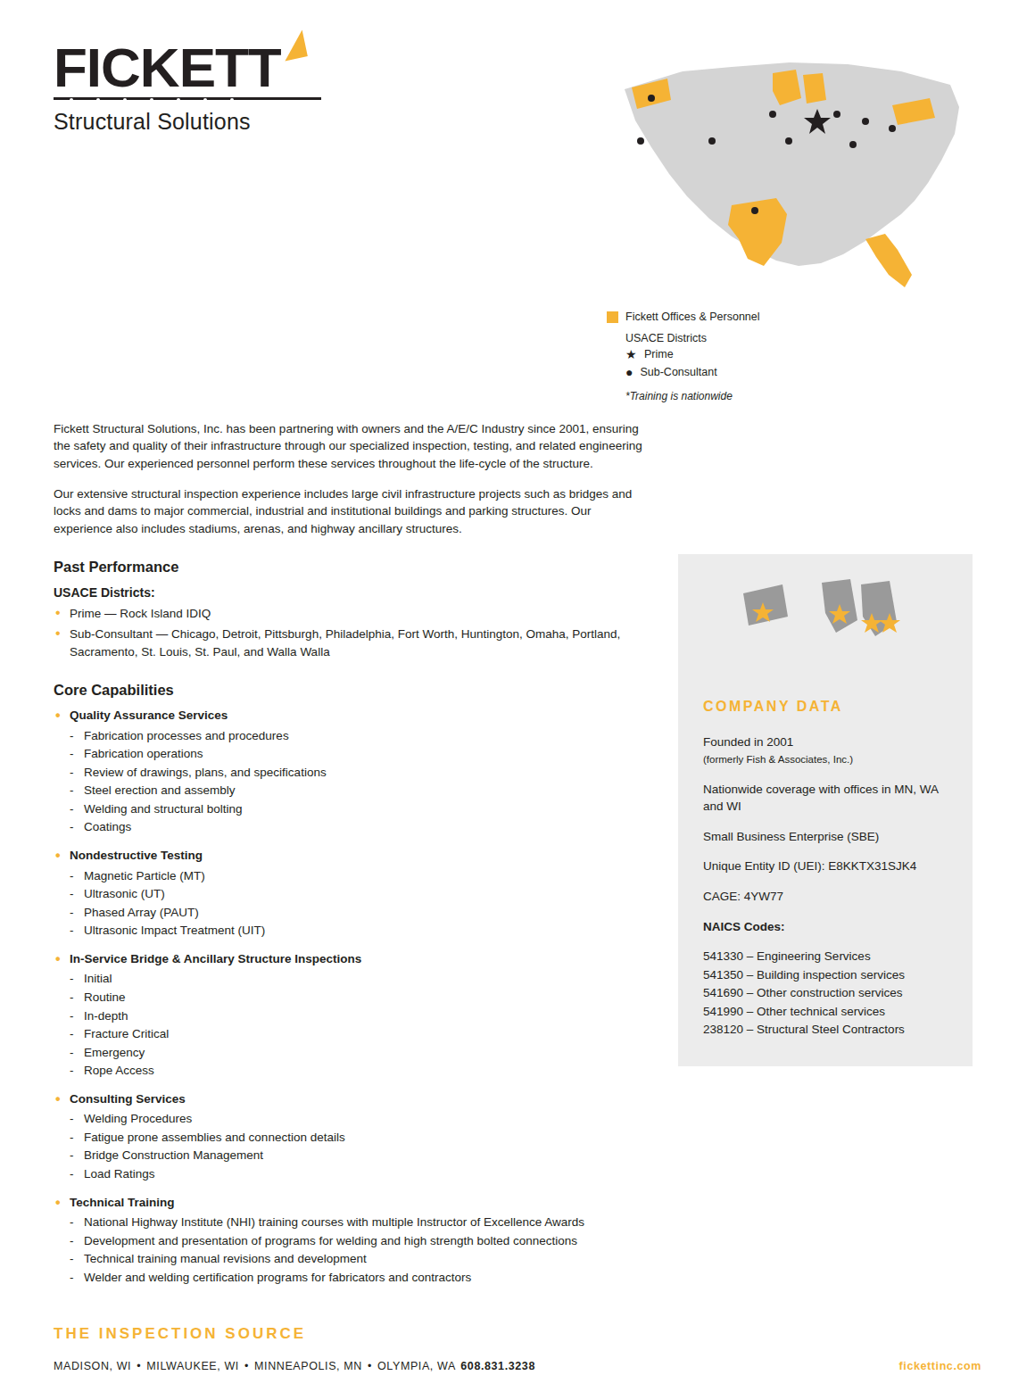FICKETT
Structural Solutions
Fickett Offices & Personnel
USACE Districts
★Prime
●Sub-Consultant
*Training is nationwide
Fickett Structural Solutions, Inc. has been partnering with owners and the A/E/C Industry since 2001, ensuring the safety and quality of their infrastructure through our specialized inspection, testing, and related engineering services. Our experienced personnel perform these services throughout the life-cycle of the structure.
Our extensive structural inspection experience includes large civil infrastructure projects such as bridges and locks and dams to major commercial, industrial and institutional buildings and parking structures. Our experience also includes stadiums, arenas, and highway ancillary structures.
Past Performance
USACE Districts:
Prime — Rock Island IDIQ
Sub-Consultant — Chicago, Detroit, Pittsburgh, Philadelphia, Fort Worth, Huntington, Omaha, Portland, Sacramento, St. Louis, St. Paul, and Walla Walla
Core Capabilities
Quality Assurance Services
Fabrication processes and procedures
Fabrication operations
Review of drawings, plans, and specifications
Steel erection and assembly
Welding and structural bolting
Coatings
Nondestructive Testing
Magnetic Particle (MT)
Ultrasonic (UT)
Phased Array (PAUT)
Ultrasonic Impact Treatment (UIT)
In-Service Bridge & Ancillary Structure Inspections
Initial
Routine
In-depth
Fracture Critical
Emergency
Rope Access
Consulting Services
Welding Procedures
Fatigue prone assemblies and connection details
Bridge Construction Management
Load Ratings
Technical Training
National Highway Institute (NHI) training courses with multiple Instructor of Excellence Awards
Development and presentation of programs for welding and high strength bolted connections
Technical training manual revisions and development
Welder and welding certification programs for fabricators and contractors
COMPANY DATA
Founded in 2001
(formerly Fish & Associates, Inc.)
Nationwide coverage with offices in MN, WA and WI
Small Business Enterprise (SBE)
Unique Entity ID (UEI): E8KKTX31SJK4
CAGE: 4YW77
NAICS Codes:
541330 – Engineering Services
541350 – Building inspection services
541690 – Other construction services
541990 – Other technical services
238120 – Structural Steel Contractors
THE INSPECTION SOURCE
MADISON, WI • MILWAUKEE, WI • MINNEAPOLIS, MN • OLYMPIA, WA 608.831.3238
fickettinc.com